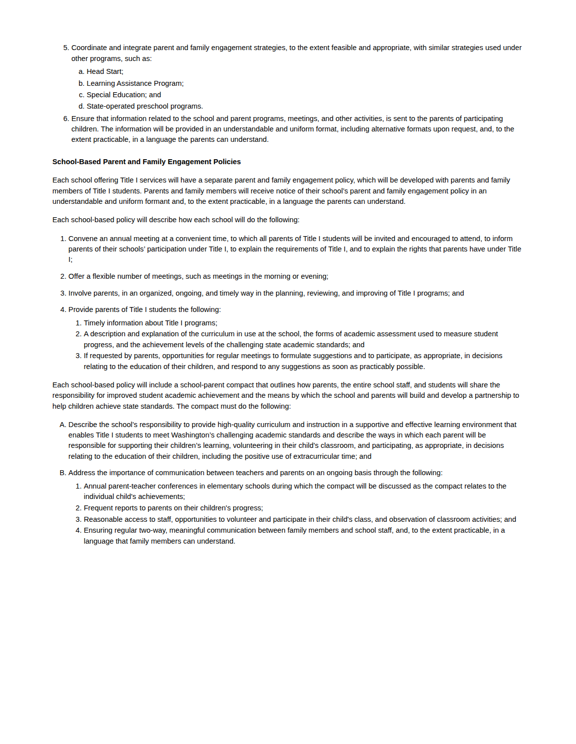Coordinate and integrate parent and family engagement strategies, to the extent feasible and appropriate, with similar strategies used under other programs, such as:
Head Start;
Learning Assistance Program;
Special Education; and
State-operated preschool programs.
Ensure that information related to the school and parent programs, meetings, and other activities, is sent to the parents of participating children. The information will be provided in an understandable and uniform format, including alternative formats upon request, and, to the extent practicable, in a language the parents can understand.
School-Based Parent and Family Engagement Policies
Each school offering Title I services will have a separate parent and family engagement policy, which will be developed with parents and family members of Title I students. Parents and family members will receive notice of their school’s parent and family engagement policy in an understandable and uniform formant and, to the extent practicable, in a language the parents can understand.
Each school-based policy will describe how each school will do the following:
Convene an annual meeting at a convenient time, to which all parents of Title I students will be invited and encouraged to attend, to inform parents of their schools’ participation under Title I, to explain the requirements of Title I, and to explain the rights that parents have under Title I;
Offer a flexible number of meetings, such as meetings in the morning or evening;
Involve parents, in an organized, ongoing, and timely way in the planning, reviewing, and improving of Title I programs; and
Provide parents of Title I students the following:
Timely information about Title I programs;
A description and explanation of the curriculum in use at the school, the forms of academic assessment used to measure student progress, and the achievement levels of the challenging state academic standards; and
If requested by parents, opportunities for regular meetings to formulate suggestions and to participate, as appropriate, in decisions relating to the education of their children, and respond to any suggestions as soon as practicably possible.
Each school-based policy will include a school-parent compact that outlines how parents, the entire school staff, and students will share the responsibility for improved student academic achievement and the means by which the school and parents will build and develop a partnership to help children achieve state standards. The compact must do the following:
Describe the school’s responsibility to provide high-quality curriculum and instruction in a supportive and effective learning environment that enables Title I students to meet Washington’s challenging academic standards and describe the ways in which each parent will be responsible for supporting their children’s learning, volunteering in their child’s classroom, and participating, as appropriate, in decisions relating to the education of their children, including the positive use of extracurricular time; and
Address the importance of communication between teachers and parents on an ongoing basis through the following:
Annual parent-teacher conferences in elementary schools during which the compact will be discussed as the compact relates to the individual child's achievements;
Frequent reports to parents on their children's progress;
Reasonable access to staff, opportunities to volunteer and participate in their child's class, and observation of classroom activities; and
Ensuring regular two-way, meaningful communication between family members and school staff, and, to the extent practicable, in a language that family members can understand.